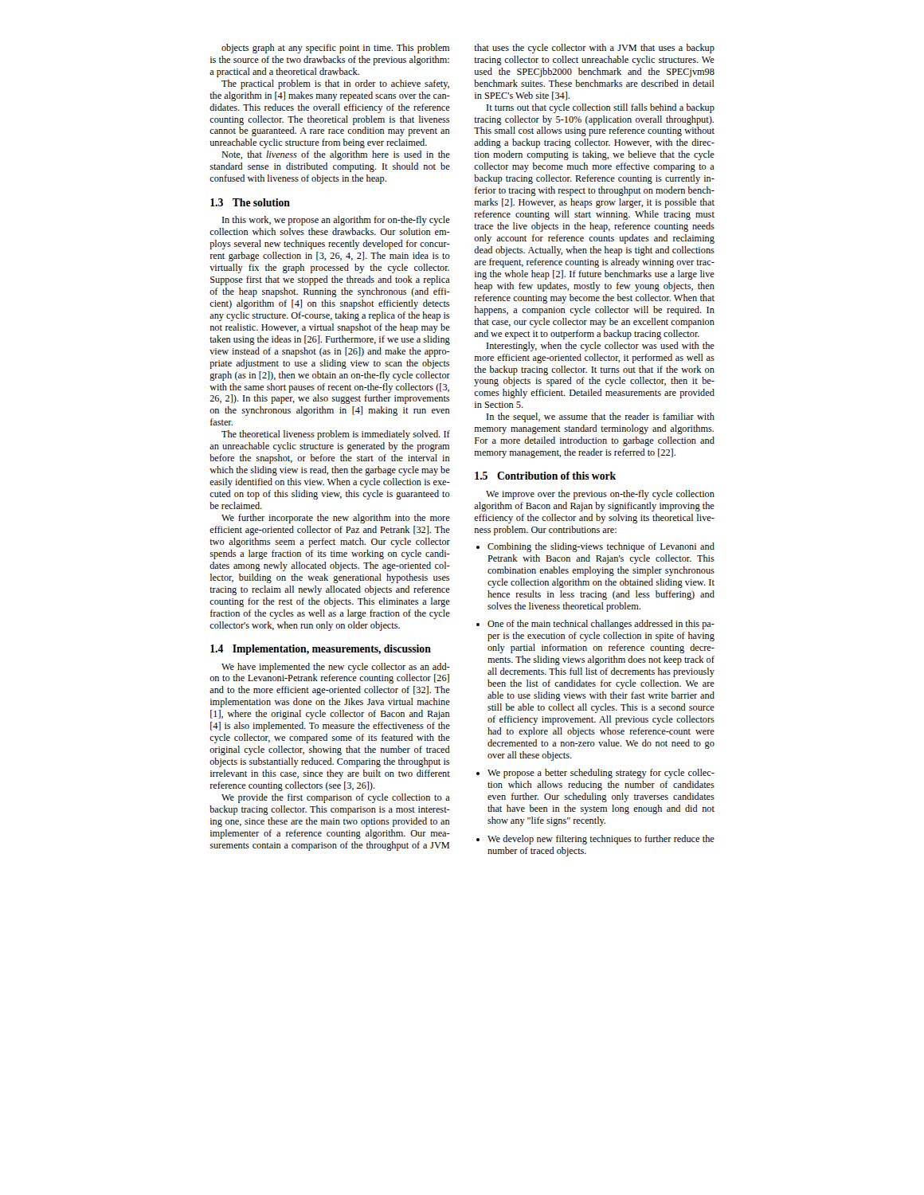objects graph at any specific point in time. This problem is the source of the two drawbacks of the previous algorithm: a practical and a theoretical drawback.
The practical problem is that in order to achieve safety, the algorithm in [4] makes many repeated scans over the candidates. This reduces the overall efficiency of the reference counting collector. The theoretical problem is that liveness cannot be guaranteed. A rare race condition may prevent an unreachable cyclic structure from being ever reclaimed.
Note, that liveness of the algorithm here is used in the standard sense in distributed computing. It should not be confused with liveness of objects in the heap.
1.3 The solution
In this work, we propose an algorithm for on-the-fly cycle collection which solves these drawbacks. Our solution employs several new techniques recently developed for concurrent garbage collection in [3, 26, 4, 2]. The main idea is to virtually fix the graph processed by the cycle collector. Suppose first that we stopped the threads and took a replica of the heap snapshot. Running the synchronous (and efficient) algorithm of [4] on this snapshot efficiently detects any cyclic structure. Of-course, taking a replica of the heap is not realistic. However, a virtual snapshot of the heap may be taken using the ideas in [26]. Furthermore, if we use a sliding view instead of a snapshot (as in [26]) and make the appropriate adjustment to use a sliding view to scan the objects graph (as in [2]), then we obtain an on-the-fly cycle collector with the same short pauses of recent on-the-fly collectors ([3, 26, 2]). In this paper, we also suggest further improvements on the synchronous algorithm in [4] making it run even faster.
The theoretical liveness problem is immediately solved. If an unreachable cyclic structure is generated by the program before the snapshot, or before the start of the interval in which the sliding view is read, then the garbage cycle may be easily identified on this view. When a cycle collection is executed on top of this sliding view, this cycle is guaranteed to be reclaimed.
We further incorporate the new algorithm into the more efficient age-oriented collector of Paz and Petrank [32]. The two algorithms seem a perfect match. Our cycle collector spends a large fraction of its time working on cycle candidates among newly allocated objects. The age-oriented collector, building on the weak generational hypothesis uses tracing to reclaim all newly allocated objects and reference counting for the rest of the objects. This eliminates a large fraction of the cycles as well as a large fraction of the cycle collector's work, when run only on older objects.
1.4 Implementation, measurements, discussion
We have implemented the new cycle collector as an add-on to the Levanoni-Petrank reference counting collector [26] and to the more efficient age-oriented collector of [32]. The implementation was done on the Jikes Java virtual machine [1], where the original cycle collector of Bacon and Rajan [4] is also implemented. To measure the effectiveness of the cycle collector, we compared some of its featured with the original cycle collector, showing that the number of traced objects is substantially reduced. Comparing the throughput is irrelevant in this case, since they are built on two different reference counting collectors (see [3, 26]).
We provide the first comparison of cycle collection to a backup tracing collector. This comparison is a most interesting one, since these are the main two options provided to an implementer of a reference counting algorithm. Our measurements contain a comparison of the throughput of a JVM that uses the cycle collector with a JVM that uses a backup tracing collector to collect unreachable cyclic structures. We used the SPECjbb2000 benchmark and the SPECjvm98 benchmark suites. These benchmarks are described in detail in SPEC's Web site [34].
It turns out that cycle collection still falls behind a backup tracing collector by 5-10% (application overall throughput). This small cost allows using pure reference counting without adding a backup tracing collector. However, with the direction modern computing is taking, we believe that the cycle collector may become much more effective comparing to a backup tracing collector. Reference counting is currently inferior to tracing with respect to throughput on modern benchmarks [2]. However, as heaps grow larger, it is possible that reference counting will start winning. While tracing must trace the live objects in the heap, reference counting needs only account for reference counts updates and reclaiming dead objects. Actually, when the heap is tight and collections are frequent, reference counting is already winning over tracing the whole heap [2]. If future benchmarks use a large live heap with few updates, mostly to few young objects, then reference counting may become the best collector. When that happens, a companion cycle collector will be required. In that case, our cycle collector may be an excellent companion and we expect it to outperform a backup tracing collector.
Interestingly, when the cycle collector was used with the more efficient age-oriented collector, it performed as well as the backup tracing collector. It turns out that if the work on young objects is spared of the cycle collector, then it becomes highly efficient. Detailed measurements are provided in Section 5.
In the sequel, we assume that the reader is familiar with memory management standard terminology and algorithms. For a more detailed introduction to garbage collection and memory management, the reader is referred to [22].
1.5 Contribution of this work
We improve over the previous on-the-fly cycle collection algorithm of Bacon and Rajan by significantly improving the efficiency of the collector and by solving its theoretical liveness problem. Our contributions are:
Combining the sliding-views technique of Levanoni and Petrank with Bacon and Rajan's cycle collector. This combination enables employing the simpler synchronous cycle collection algorithm on the obtained sliding view. It hence results in less tracing (and less buffering) and solves the liveness theoretical problem.
One of the main technical challanges addressed in this paper is the execution of cycle collection in spite of having only partial information on reference counting decrements. The sliding views algorithm does not keep track of all decrements. This full list of decrements has previously been the list of candidates for cycle collection. We are able to use sliding views with their fast write barrier and still be able to collect all cycles. This is a second source of efficiency improvement. All previous cycle collectors had to explore all objects whose reference-count were decremented to a non-zero value. We do not need to go over all these objects.
We propose a better scheduling strategy for cycle collection which allows reducing the number of candidates even further. Our scheduling only traverses candidates that have been in the system long enough and did not show any "life signs" recently.
We develop new filtering techniques to further reduce the number of traced objects.